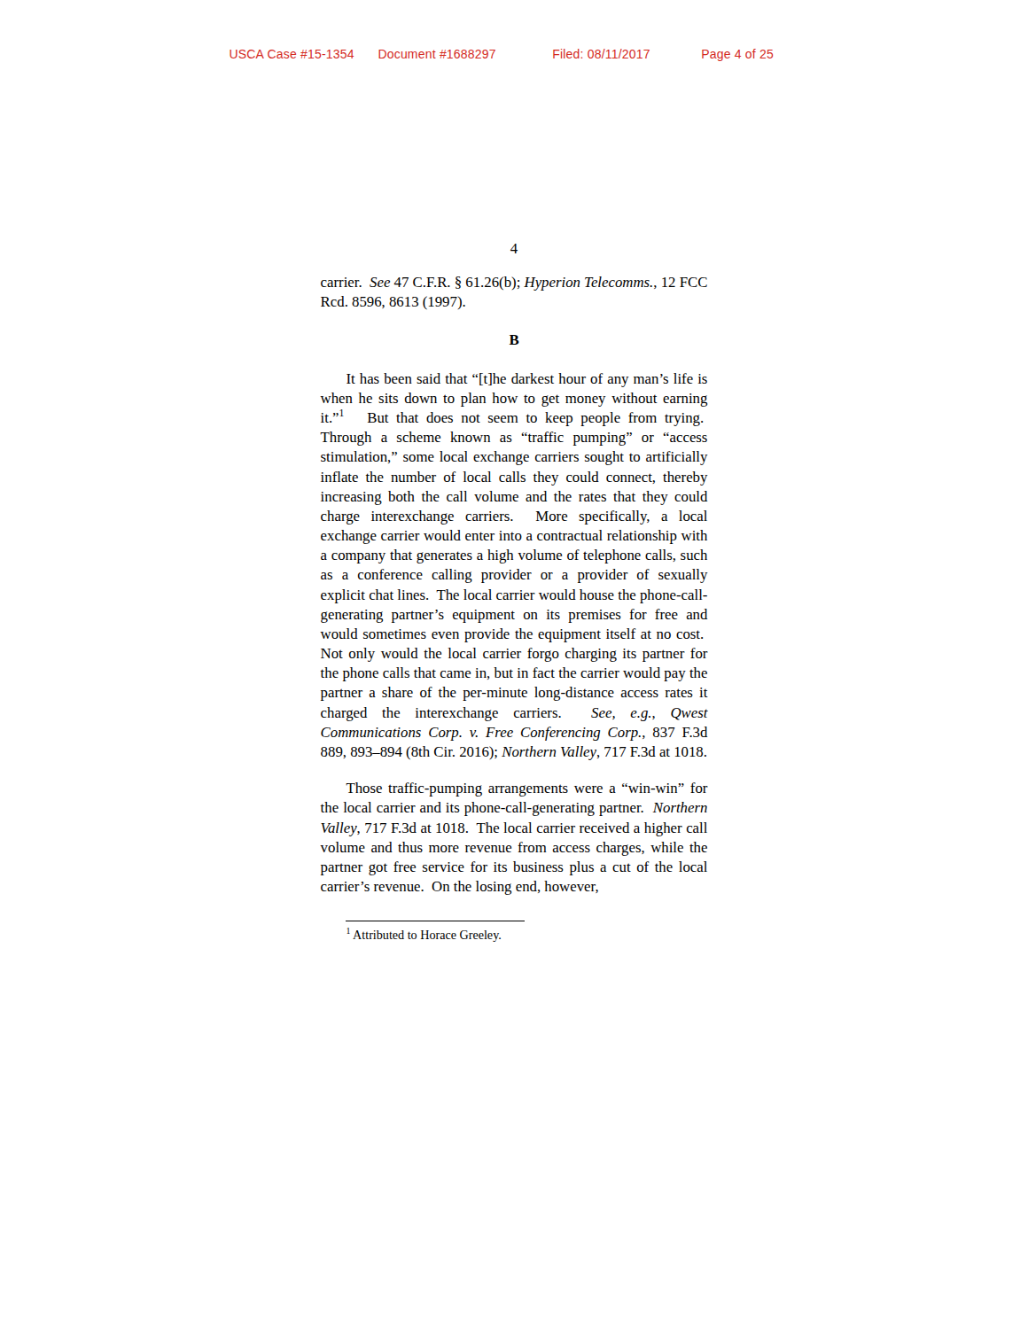USCA Case #15-1354 Document #1688297 Filed: 08/11/2017 Page 4 of 25
4
carrier. See 47 C.F.R. § 61.26(b); Hyperion Telecomms., 12 FCC Rcd. 8596, 8613 (1997).
B
It has been said that “[t]he darkest hour of any man’s life is when he sits down to plan how to get money without earning it.”1 But that does not seem to keep people from trying. Through a scheme known as “traffic pumping” or “access stimulation,” some local exchange carriers sought to artificially inflate the number of local calls they could connect, thereby increasing both the call volume and the rates that they could charge interexchange carriers. More specifically, a local exchange carrier would enter into a contractual relationship with a company that generates a high volume of telephone calls, such as a conference calling provider or a provider of sexually explicit chat lines. The local carrier would house the phone-call-generating partner’s equipment on its premises for free and would sometimes even provide the equipment itself at no cost. Not only would the local carrier forgo charging its partner for the phone calls that came in, but in fact the carrier would pay the partner a share of the per-minute long-distance access rates it charged the interexchange carriers. See, e.g., Qwest Communications Corp. v. Free Conferencing Corp., 837 F.3d 889, 893–894 (8th Cir. 2016); Northern Valley, 717 F.3d at 1018.
Those traffic-pumping arrangements were a “win-win” for the local carrier and its phone-call-generating partner. Northern Valley, 717 F.3d at 1018. The local carrier received a higher call volume and thus more revenue from access charges, while the partner got free service for its business plus a cut of the local carrier’s revenue. On the losing end, however,
1 Attributed to Horace Greeley.